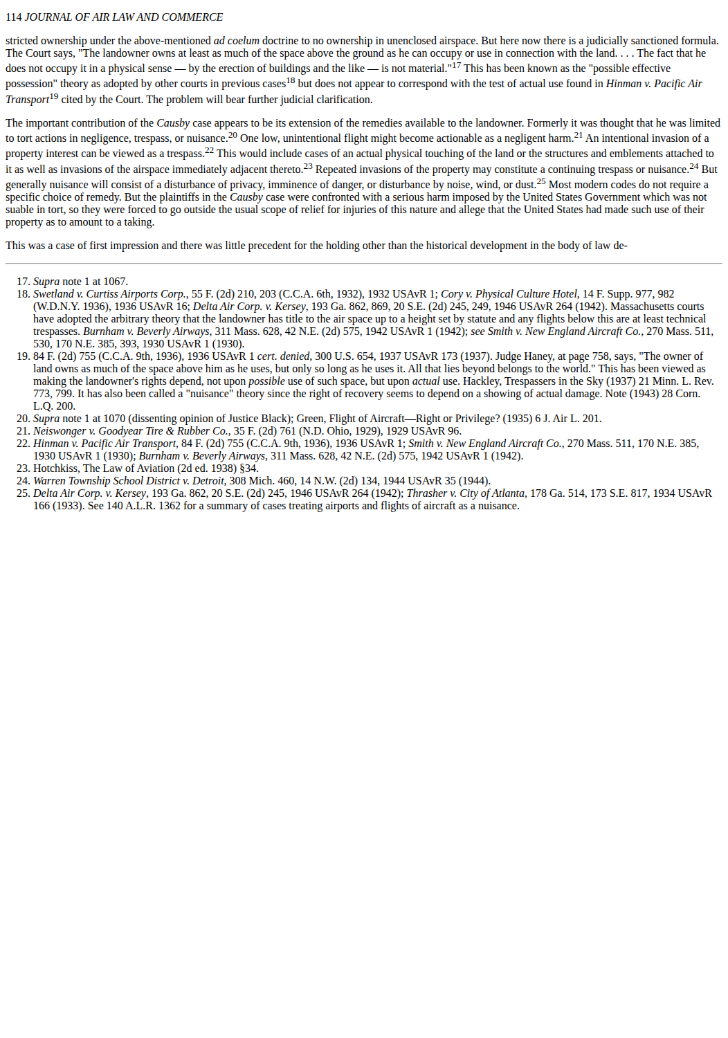114 JOURNAL OF AIR LAW AND COMMERCE
stricted ownership under the above-mentioned ad coelum doctrine to no ownership in unenclosed airspace. But here now there is a judicially sanctioned formula. The Court says, "The landowner owns at least as much of the space above the ground as he can occupy or use in connection with the land. . . . The fact that he does not occupy it in a physical sense — by the erection of buildings and the like — is not material."17 This has been known as the "possible effective possession" theory as adopted by other courts in previous cases18 but does not appear to correspond with the test of actual use found in Hinman v. Pacific Air Transport19 cited by the Court. The problem will bear further judicial clarification.
The important contribution of the Causby case appears to be its extension of the remedies available to the landowner. Formerly it was thought that he was limited to tort actions in negligence, trespass, or nuisance.20 One low, unintentional flight might become actionable as a negligent harm.21 An intentional invasion of a property interest can be viewed as a trespass.22 This would include cases of an actual physical touching of the land or the structures and emblements attached to it as well as invasions of the airspace immediately adjacent thereto.23 Repeated invasions of the property may constitute a continuing trespass or nuisance.24 But generally nuisance will consist of a disturbance of privacy, imminence of danger, or disturbance by noise, wind, or dust.25 Most modern codes do not require a specific choice of remedy. But the plaintiffs in the Causby case were confronted with a serious harm imposed by the United States Government which was not suable in tort, so they were forced to go outside the usual scope of relief for injuries of this nature and allege that the United States had made such use of their property as to amount to a taking.
This was a case of first impression and there was little precedent for the holding other than the historical development in the body of law de-
Supra note 1 at 1067.
Swetland v. Curtiss Airports Corp., 55 F. (2d) 210, 203 (C.C.A. 6th, 1932), 1932 USAvR 1; Cory v. Physical Culture Hotel, 14 F. Supp. 977, 982 (W.D.N.Y. 1936), 1936 USAvR 16; Delta Air Corp. v. Kersey, 193 Ga. 862, 869, 20 S.E. (2d) 245, 249, 1946 USAvR 264 (1942). Massachusetts courts have adopted the arbitrary theory that the landowner has title to the air space up to a height set by statute and any flights below this are at least technical trespasses. Burnham v. Beverly Airways, 311 Mass. 628, 42 N.E. (2d) 575, 1942 USAvR 1 (1942); see Smith v. New England Aircraft Co., 270 Mass. 511, 530, 170 N.E. 385, 393, 1930 USAvR 1 (1930).
84 F. (2d) 755 (C.C.A. 9th, 1936), 1936 USAvR 1 cert. denied, 300 U.S. 654, 1937 USAvR 173 (1937). Judge Haney, at page 758, says, "The owner of land owns as much of the space above him as he uses, but only so long as he uses it. All that lies beyond belongs to the world." This has been viewed as making the landowner's rights depend, not upon possible use of such space, but upon actual use. Hackley, Trespassers in the Sky (1937) 21 Minn. L. Rev. 773, 799. It has also been called a "nuisance" theory since the right of recovery seems to depend on a showing of actual damage. Note (1943) 28 Corn. L.Q. 200.
Supra note 1 at 1070 (dissenting opinion of Justice Black); Green, Flight of Aircraft—Right or Privilege? (1935) 6 J. Air L. 201.
Neiswonger v. Goodyear Tire & Rubber Co., 35 F. (2d) 761 (N.D. Ohio, 1929), 1929 USAvR 96.
Hinman v. Pacific Air Transport, 84 F. (2d) 755 (C.C.A. 9th, 1936), 1936 USAvR 1; Smith v. New England Aircraft Co., 270 Mass. 511, 170 N.E. 385, 1930 USAvR 1 (1930); Burnham v. Beverly Airways, 311 Mass. 628, 42 N.E. (2d) 575, 1942 USAvR 1 (1942).
Hotchkiss, The Law of Aviation (2d ed. 1938) §34.
Warren Township School District v. Detroit, 308 Mich. 460, 14 N.W. (2d) 134, 1944 USAvR 35 (1944).
Delta Air Corp. v. Kersey, 193 Ga. 862, 20 S.E. (2d) 245, 1946 USAvR 264 (1942); Thrasher v. City of Atlanta, 178 Ga. 514, 173 S.E. 817, 1934 USAvR 166 (1933). See 140 A.L.R. 1362 for a summary of cases treating airports and flights of aircraft as a nuisance.